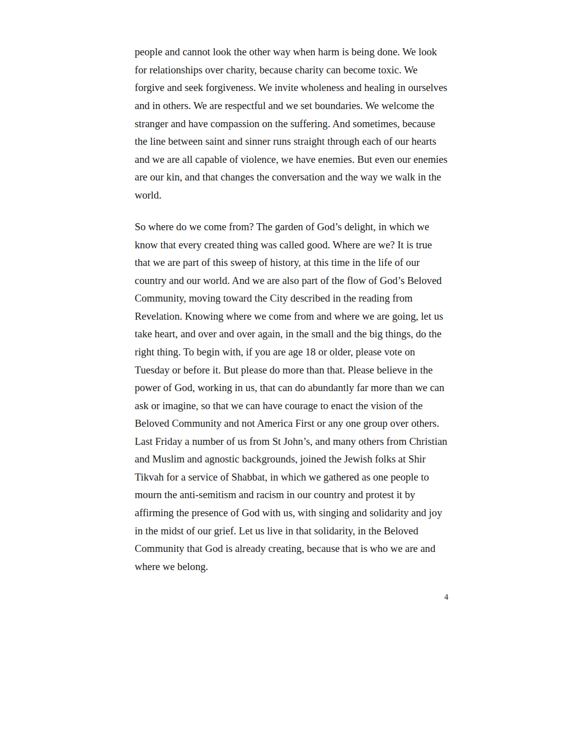people and cannot look the other way when harm is being done. We look for relationships over charity, because charity can become toxic. We forgive and seek forgiveness. We invite wholeness and healing in ourselves and in others. We are respectful and we set boundaries. We welcome the stranger and have compassion on the suffering. And sometimes, because the line between saint and sinner runs straight through each of our hearts and we are all capable of violence, we have enemies. But even our enemies are our kin, and that changes the conversation and the way we walk in the world.
So where do we come from? The garden of God’s delight, in which we know that every created thing was called good. Where are we? It is true that we are part of this sweep of history, at this time in the life of our country and our world. And we are also part of the flow of God’s Beloved Community, moving toward the City described in the reading from Revelation. Knowing where we come from and where we are going, let us take heart, and over and over again, in the small and the big things, do the right thing. To begin with, if you are age 18 or older, please vote on Tuesday or before it. But please do more than that. Please believe in the power of God, working in us, that can do abundantly far more than we can ask or imagine, so that we can have courage to enact the vision of the Beloved Community and not America First or any one group over others. Last Friday a number of us from St John’s, and many others from Christian and Muslim and agnostic backgrounds, joined the Jewish folks at Shir Tikvah for a service of Shabbat, in which we gathered as one people to mourn the anti-semitism and racism in our country and protest it by affirming the presence of God with us, with singing and solidarity and joy in the midst of our grief. Let us live in that solidarity, in the Beloved Community that God is already creating, because that is who we are and where we belong.
4